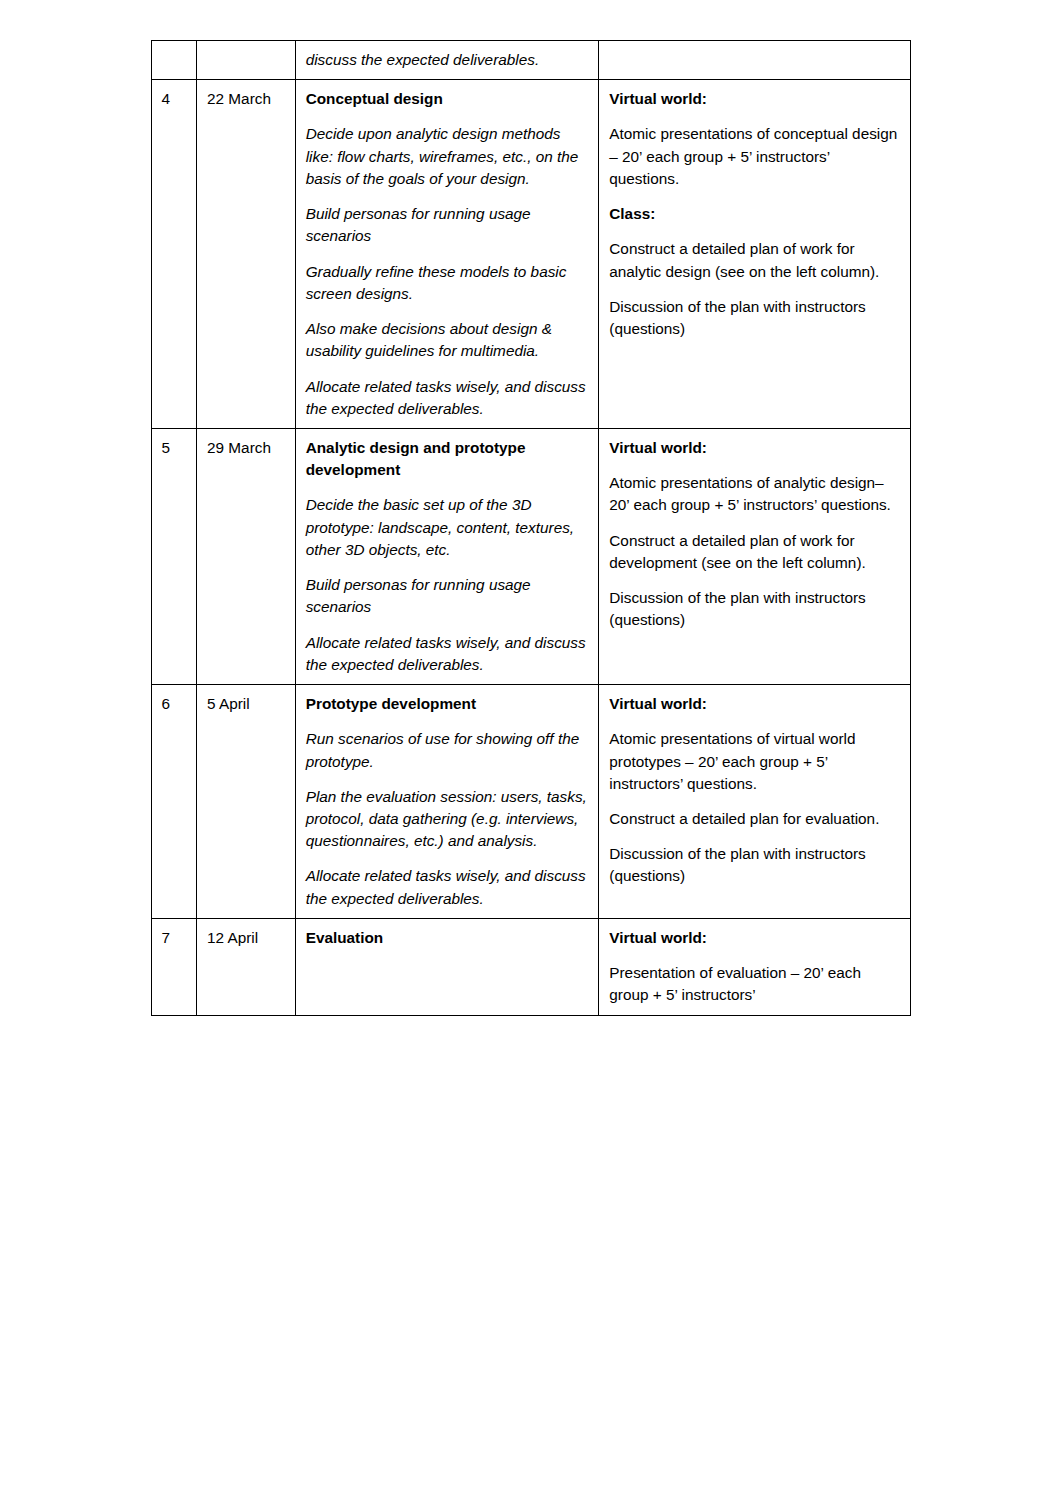| | | discuss the expected deliverables. | |
| 4 | 22 March | Conceptual design Decide upon analytic design methods like: flow charts, wireframes, etc., on the basis of the goals of your design. Build personas for running usage scenarios Gradually refine these models to basic screen designs. Also make decisions about design & usability guidelines for multimedia. Allocate related tasks wisely, and discuss the expected deliverables. | Virtual world: Atomic presentations of conceptual design – 20’ each group + 5’ instructors’ questions. Class: Construct a detailed plan of work for analytic design (see on the left column). Discussion of the plan with instructors (questions) |
| 5 | 29 March | Analytic design and prototype development Decide the basic set up of the 3D prototype: landscape, content, textures, other 3D objects, etc. Build personas for running usage scenarios Allocate related tasks wisely, and discuss the expected deliverables. | Virtual world: Atomic presentations of analytic design– 20’ each group + 5’ instructors’ questions. Construct a detailed plan of work for development (see on the left column). Discussion of the plan with instructors (questions) |
| 6 | 5 April | Prototype development Run scenarios of use for showing off the prototype. Plan the evaluation session: users, tasks, protocol, data gathering (e.g. interviews, questionnaires, etc.) and analysis. Allocate related tasks wisely, and discuss the expected deliverables. | Virtual world: Atomic presentations of virtual world prototypes – 20’ each group + 5’ instructors’ questions. Construct a detailed plan for evaluation. Discussion of the plan with instructors (questions) |
| 7 | 12 April | Evaluation | Virtual world: Presentation of evaluation – 20’ each group + 5’ instructors’ |